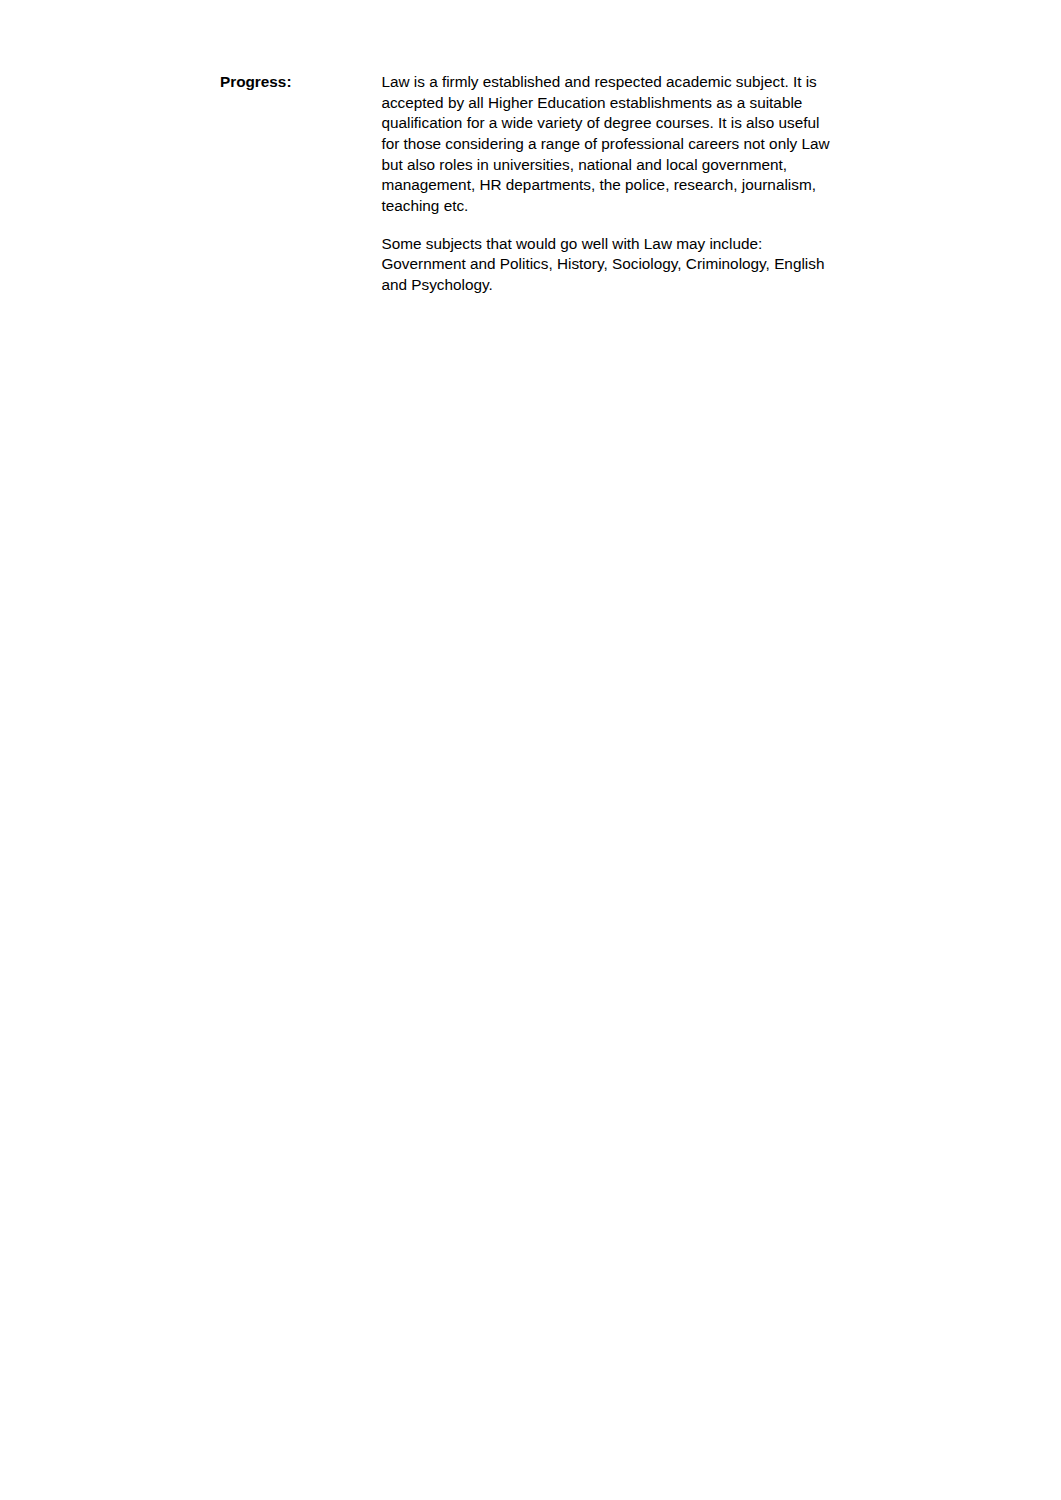Progress:
Law is a firmly established and respected academic subject. It is accepted by all Higher Education establishments as a suitable qualification for a wide variety of degree courses. It is also useful for those considering a range of professional careers not only Law but also roles in universities, national and local government, management, HR departments, the police, research, journalism, teaching etc.
Some subjects that would go well with Law may include: Government and Politics, History, Sociology, Criminology, English and Psychology.